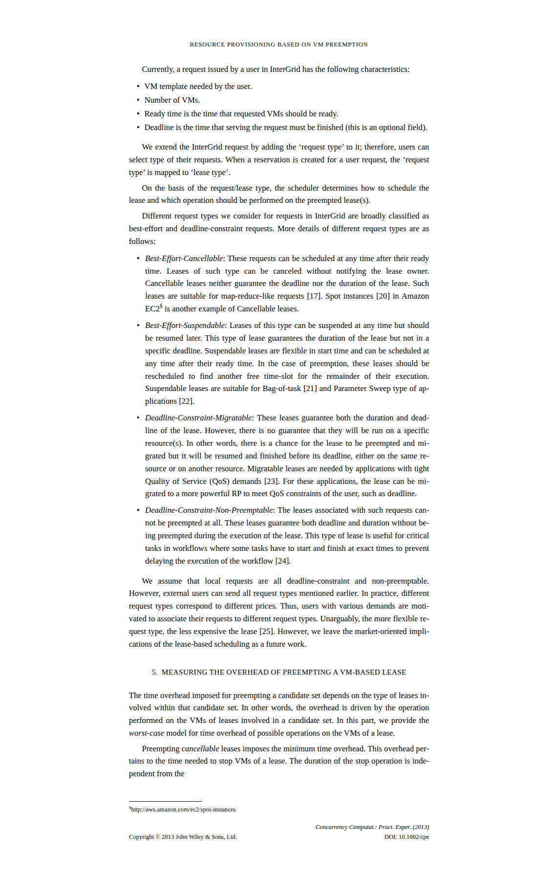RESOURCE PROVISIONING BASED ON VM PREEMPTION
Currently, a request issued by a user in InterGrid has the following characteristics:
VM template needed by the user.
Number of VMs.
Ready time is the time that requested VMs should be ready.
Deadline is the time that serving the request must be finished (this is an optional field).
We extend the InterGrid request by adding the ‘request type’ to it; therefore, users can select type of their requests. When a reservation is created for a user request, the ‘request type’ is mapped to ‘lease type’.
On the basis of the request/lease type, the scheduler determines how to schedule the lease and which operation should be performed on the preempted lease(s).
Different request types we consider for requests in InterGrid are broadly classified as best-effort and deadline-constraint requests. More details of different request types are as follows:
Best-Effort-Cancellable: These requests can be scheduled at any time after their ready time. Leases of such type can be canceled without notifying the lease owner. Cancellable leases neither guarantee the deadline nor the duration of the lease. Such leases are suitable for map-reduce-like requests [17]. Spot instances [20] in Amazon EC2§ is another example of Cancellable leases.
Best-Effort-Suspendable: Leases of this type can be suspended at any time but should be resumed later. This type of lease guarantees the duration of the lease but not in a specific deadline. Suspendable leases are flexible in start time and can be scheduled at any time after their ready time. In the case of preemption, these leases should be rescheduled to find another free time-slot for the remainder of their execution. Suspendable leases are suitable for Bag-of-task [21] and Parameter Sweep type of applications [22].
Deadline-Constraint-Migratable: These leases guarantee both the duration and deadline of the lease. However, there is no guarantee that they will be run on a specific resource(s). In other words, there is a chance for the lease to be preempted and migrated but it will be resumed and finished before its deadline, either on the same resource or on another resource. Migratable leases are needed by applications with tight Quality of Service (QoS) demands [23]. For these applications, the lease can be migrated to a more powerful RP to meet QoS constraints of the user, such as deadline.
Deadline-Constraint-Non-Preemptable: The leases associated with such requests cannot be preempted at all. These leases guarantee both deadline and duration without being preempted during the execution of the lease. This type of lease is useful for critical tasks in workflows where some tasks have to start and finish at exact times to prevent delaying the execution of the workflow [24].
We assume that local requests are all deadline-constraint and non-preemptable. However, external users can send all request types mentioned earlier. In practice, different request types correspond to different prices. Thus, users with various demands are motivated to associate their requests to different request types. Unarguably, the more flexible request type, the less expensive the lease [25]. However, we leave the market-oriented implications of the lease-based scheduling as a future work.
5. MEASURING THE OVERHEAD OF PREEMPTING A VM-BASED LEASE
The time overhead imposed for preempting a candidate set depends on the type of leases involved within that candidate set. In other words, the overhead is driven by the operation performed on the VMs of leases involved in a candidate set. In this part, we provide the worst-case model for time overhead of possible operations on the VMs of a lease.
Preempting cancellable leases imposes the minimum time overhead. This overhead pertains to the time needed to stop VMs of a lease. The duration of the stop operation is independent from the
§http://aws.amazon.com/ec2/spot-instances
Copyright © 2013 John Wiley & Sons, Ltd.
Concurrency Computat.: Pract. Exper. (2013)
DOI: 10.1002/cpe